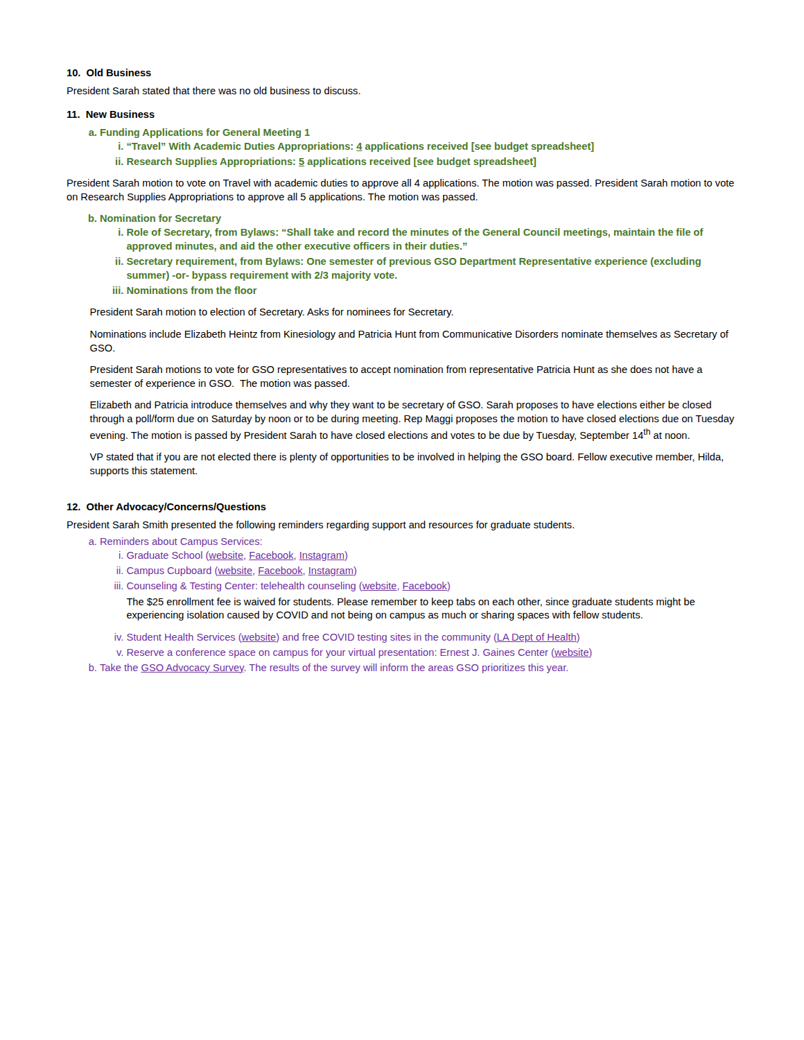10. Old Business
President Sarah stated that there was no old business to discuss.
11. New Business
Funding Applications for General Meeting 1
“Travel” With Academic Duties Appropriations: 4 applications received [see budget spreadsheet]
Research Supplies Appropriations: 5 applications received [see budget spreadsheet]
President Sarah motion to vote on Travel with academic duties to approve all 4 applications. The motion was passed. President Sarah motion to vote on Research Supplies Appropriations to approve all 5 applications. The motion was passed.
Nomination for Secretary
Role of Secretary, from Bylaws: “Shall take and record the minutes of the General Council meetings, maintain the file of approved minutes, and aid the other executive officers in their duties.”
Secretary requirement, from Bylaws: One semester of previous GSO Department Representative experience (excluding summer) -or- bypass requirement with 2/3 majority vote.
Nominations from the floor
President Sarah motion to election of Secretary. Asks for nominees for Secretary.
Nominations include Elizabeth Heintz from Kinesiology and Patricia Hunt from Communicative Disorders nominate themselves as Secretary of GSO.
President Sarah motions to vote for GSO representatives to accept nomination from representative Patricia Hunt as she does not have a semester of experience in GSO. The motion was passed.
Elizabeth and Patricia introduce themselves and why they want to be secretary of GSO. Sarah proposes to have elections either be closed through a poll/form due on Saturday by noon or to be during meeting. Rep Maggi proposes the motion to have closed elections due on Tuesday evening. The motion is passed by President Sarah to have closed elections and votes to be due by Tuesday, September 14th at noon.
VP stated that if you are not elected there is plenty of opportunities to be involved in helping the GSO board. Fellow executive member, Hilda, supports this statement.
12. Other Advocacy/Concerns/Questions
President Sarah Smith presented the following reminders regarding support and resources for graduate students.
Reminders about Campus Services:
Graduate School (website, Facebook, Instagram)
Campus Cupboard (website, Facebook, Instagram)
Counseling & Testing Center: telehealth counseling (website, Facebook)
The $25 enrollment fee is waived for students. Please remember to keep tabs on each other, since graduate students might be experiencing isolation caused by COVID and not being on campus as much or sharing spaces with fellow students.
Student Health Services (website) and free COVID testing sites in the community (LA Dept of Health)
Reserve a conference space on campus for your virtual presentation: Ernest J. Gaines Center (website)
Take the GSO Advocacy Survey. The results of the survey will inform the areas GSO prioritizes this year.